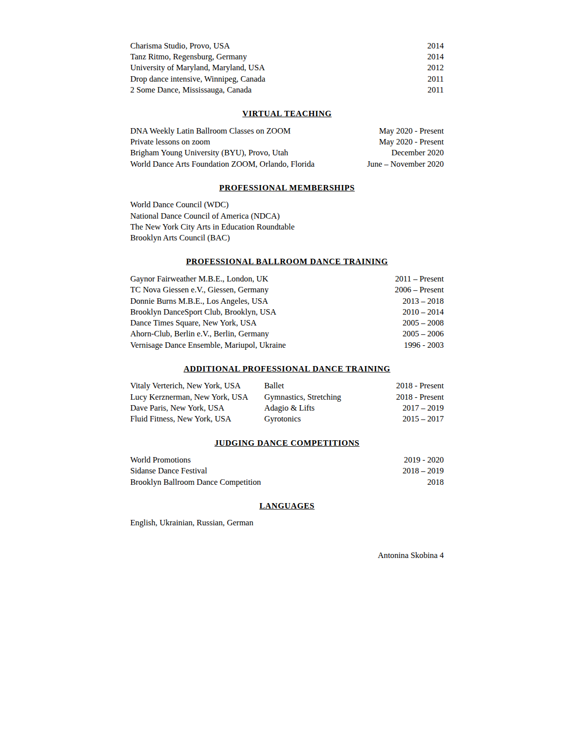| Charisma Studio, Provo, USA | 2014 |
| Tanz Ritmo, Regensburg, Germany | 2014 |
| University of Maryland, Maryland, USA | 2012 |
| Drop dance intensive, Winnipeg, Canada | 2011 |
| 2 Some Dance, Mississauga, Canada | 2011 |
VIRTUAL TEACHING
| DNA Weekly Latin Ballroom Classes on ZOOM | May 2020 - Present |
| Private lessons on zoom | May 2020 - Present |
| Brigham Young University (BYU), Provo, Utah | December 2020 |
| World Dance Arts Foundation ZOOM, Orlando, Florida | June – November 2020 |
PROFESSIONAL MEMBERSHIPS
World Dance Council (WDC)
National Dance Council of America (NDCA)
The New York City Arts in Education Roundtable
Brooklyn Arts Council (BAC)
PROFESSIONAL BALLROOM DANCE TRAINING
| Gaynor Fairweather M.B.E., London, UK | 2011 – Present |
| TC Nova Giessen e.V., Giessen, Germany | 2006 – Present |
| Donnie Burns M.B.E., Los Angeles, USA | 2013 – 2018 |
| Brooklyn DanceSport Club, Brooklyn, USA | 2010 – 2014 |
| Dance Times Square, New York, USA | 2005 – 2008 |
| Ahorn-Club, Berlin e.V., Berlin, Germany | 2005 – 2006 |
| Vernisage Dance Ensemble, Mariupol, Ukraine | 1996 - 2003 |
ADDITIONAL PROFESSIONAL DANCE TRAINING
| Vitaly Verterich, New York, USA | Ballet | 2018 - Present |
| Lucy Kerznerman, New York, USA | Gymnastics, Stretching | 2018 - Present |
| Dave Paris, New York, USA | Adagio & Lifts | 2017 – 2019 |
| Fluid Fitness, New York, USA | Gyrotonics | 2015 – 2017 |
JUDGING DANCE COMPETITIONS
| World Promotions | 2019 - 2020 |
| Sidanse Dance Festival | 2018 – 2019 |
| Brooklyn Ballroom Dance Competition | 2018 |
LANGUAGES
English, Ukrainian, Russian, German
Antonina Skobina 4